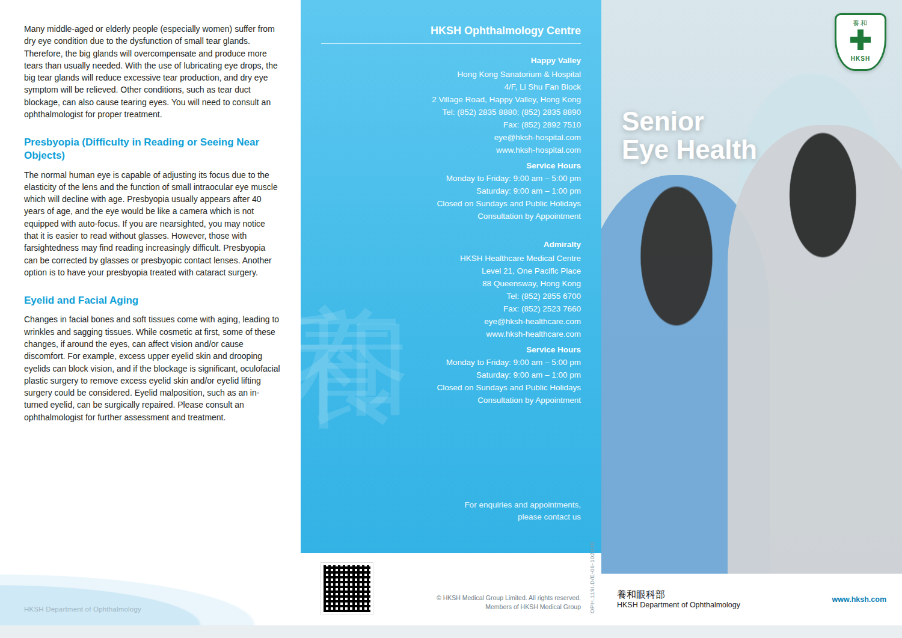Many middle-aged or elderly people (especially women) suffer from dry eye condition due to the dysfunction of small tear glands. Therefore, the big glands will overcompensate and produce more tears than usually needed. With the use of lubricating eye drops, the big tear glands will reduce excessive tear production, and dry eye symptom will be relieved. Other conditions, such as tear duct blockage, can also cause tearing eyes. You will need to consult an ophthalmologist for proper treatment.
Presbyopia (Difficulty in Reading or Seeing Near Objects)
The normal human eye is capable of adjusting its focus due to the elasticity of the lens and the function of small intraocular eye muscle which will decline with age. Presbyopia usually appears after 40 years of age, and the eye would be like a camera which is not equipped with auto-focus. If you are nearsighted, you may notice that it is easier to read without glasses. However, those with farsightedness may find reading increasingly difficult. Presbyopia can be corrected by glasses or presbyopic contact lenses. Another option is to have your presbyopia treated with cataract surgery.
Eyelid and Facial Aging
Changes in facial bones and soft tissues come with aging, leading to wrinkles and sagging tissues. While cosmetic at first, some of these changes, if around the eyes, can affect vision and/or cause discomfort. For example, excess upper eyelid skin and drooping eyelids can block vision, and if the blockage is significant, oculofacial plastic surgery to remove excess eyelid skin and/or eyelid lifting surgery could be considered. Eyelid malposition, such as an in-turned eyelid, can be surgically repaired. Please consult an ophthalmologist for further assessment and treatment.
HKSH Department of Ophthalmology
HKSH Ophthalmology Centre
Happy Valley
Hong Kong Sanatorium & Hospital
4/F, Li Shu Fan Block
2 Village Road, Happy Valley, Hong Kong
Tel: (852) 2835 8880; (852) 2835 8890
Fax: (852) 2892 7510
eye@hksh-hospital.com
www.hksh-hospital.com
Service Hours
Monday to Friday: 9:00 am – 5:00 pm
Saturday: 9:00 am – 1:00 pm
Closed on Sundays and Public Holidays
Consultation by Appointment
Admiralty
HKSH Healthcare Medical Centre
Level 21, One Pacific Place
88 Queensway, Hong Kong
Tel: (852) 2855 6700
Fax: (852) 2523 7660
eye@hksh-healthcare.com
www.hksh-healthcare.com
Service Hours
Monday to Friday: 9:00 am – 5:00 pm
Saturday: 9:00 am – 1:00 pm
Closed on Sundays and Public Holidays
Consultation by Appointment
For enquiries and appointments,
please contact us
© HKSH Medical Group Limited. All rights reserved.
Members of HKSH Medical Group
OPH.119I.D/E-06-102020
養和
HKSH
Senior
Eye Health
養和眼科部
HKSH Department of Ophthalmology
www.hksh.com